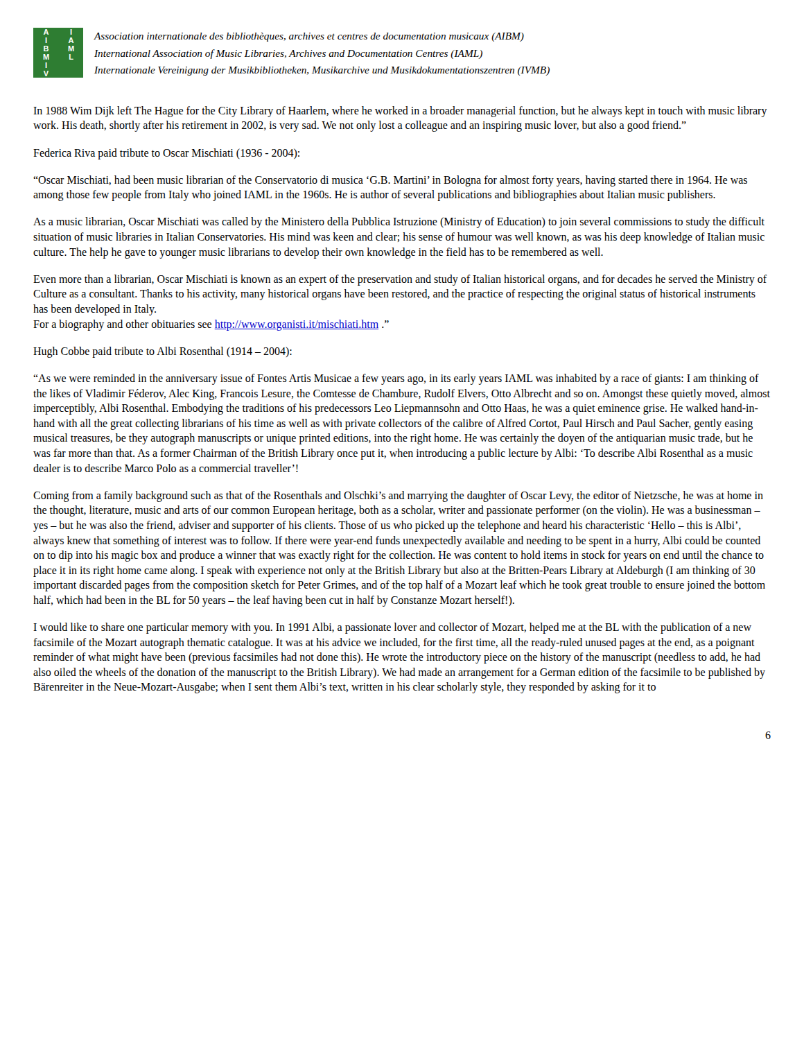AIBM IAML IVMB
Association internationale des bibliothèques, archives et centres de documentation musicaux (AIBM)
International Association of Music Libraries, Archives and Documentation Centres (IAML)
Internationale Vereinigung der Musikbibliotheken, Musikarchive und Musikdokumentationszentren (IVMB)
In 1988 Wim Dijk left The Hague for the City Library of Haarlem, where he worked in a broader managerial function, but he always kept in touch with music library work. His death, shortly after his retirement in 2002, is very sad. We not only lost a colleague and an inspiring music lover, but also a good friend.”
Federica Riva paid tribute to Oscar Mischiati (1936 - 2004):
“Oscar Mischiati, had been music librarian of the Conservatorio di musica ‘G.B. Martini’ in Bologna for almost forty years, having started there in 1964. He was among those few people from Italy who joined IAML in the 1960s. He is author of several publications and bibliographies about Italian music publishers.
As a music librarian, Oscar Mischiati was called by the Ministero della Pubblica Istruzione (Ministry of Education) to join several commissions to study the difficult situation of music libraries in Italian Conservatories. His mind was keen and clear; his sense of humour was well known, as was his deep knowledge of Italian music culture. The help he gave to younger music librarians to develop their own knowledge in the field has to be remembered as well.
Even more than a librarian, Oscar Mischiati is known as an expert of the preservation and study of Italian historical organs, and for decades he served the Ministry of Culture as a consultant. Thanks to his activity, many historical organs have been restored, and the practice of respecting the original status of historical instruments has been developed in Italy.
For a biography and other obituaries see http://www.organisti.it/mischiati.htm .”
Hugh Cobbe paid tribute to Albi Rosenthal (1914 – 2004):
“As we were reminded in the anniversary issue of Fontes Artis Musicae a few years ago, in its early years IAML was inhabited by a race of giants: I am thinking of the likes of Vladimir Féderov, Alec King, Francois Lesure, the Comtesse de Chambure, Rudolf Elvers, Otto Albrecht and so on. Amongst these quietly moved, almost imperceptibly, Albi Rosenthal. Embodying the traditions of his predecessors Leo Liepmannsohn and Otto Haas, he was a quiet eminence grise. He walked hand-in-hand with all the great collecting librarians of his time as well as with private collectors of the calibre of Alfred Cortot, Paul Hirsch and Paul Sacher, gently easing musical treasures, be they autograph manuscripts or unique printed editions, into the right home. He was certainly the doyen of the antiquarian music trade, but he was far more than that. As a former Chairman of the British Library once put it, when introducing a public lecture by Albi: ‘To describe Albi Rosenthal as a music dealer is to describe Marco Polo as a commercial traveller’!
Coming from a family background such as that of the Rosenthals and Olschki’s and marrying the daughter of Oscar Levy, the editor of Nietzsche, he was at home in the thought, literature, music and arts of our common European heritage, both as a scholar, writer and passionate performer (on the violin). He was a businessman – yes – but he was also the friend, adviser and supporter of his clients. Those of us who picked up the telephone and heard his characteristic ‘Hello – this is Albi’, always knew that something of interest was to follow. If there were year-end funds unexpectedly available and needing to be spent in a hurry, Albi could be counted on to dip into his magic box and produce a winner that was exactly right for the collection. He was content to hold items in stock for years on end until the chance to place it in its right home came along. I speak with experience not only at the British Library but also at the Britten-Pears Library at Aldeburgh (I am thinking of 30 important discarded pages from the composition sketch for Peter Grimes, and of the top half of a Mozart leaf which he took great trouble to ensure joined the bottom half, which had been in the BL for 50 years – the leaf having been cut in half by Constanze Mozart herself!).
I would like to share one particular memory with you. In 1991 Albi, a passionate lover and collector of Mozart, helped me at the BL with the publication of a new facsimile of the Mozart autograph thematic catalogue. It was at his advice we included, for the first time, all the ready-ruled unused pages at the end, as a poignant reminder of what might have been (previous facsimiles had not done this). He wrote the introductory piece on the history of the manuscript (needless to add, he had also oiled the wheels of the donation of the manuscript to the British Library). We had made an arrangement for a German edition of the facsimile to be published by Bärenreiter in the Neue-Mozart-Ausgabe; when I sent them Albi’s text, written in his clear scholarly style, they responded by asking for it to
6